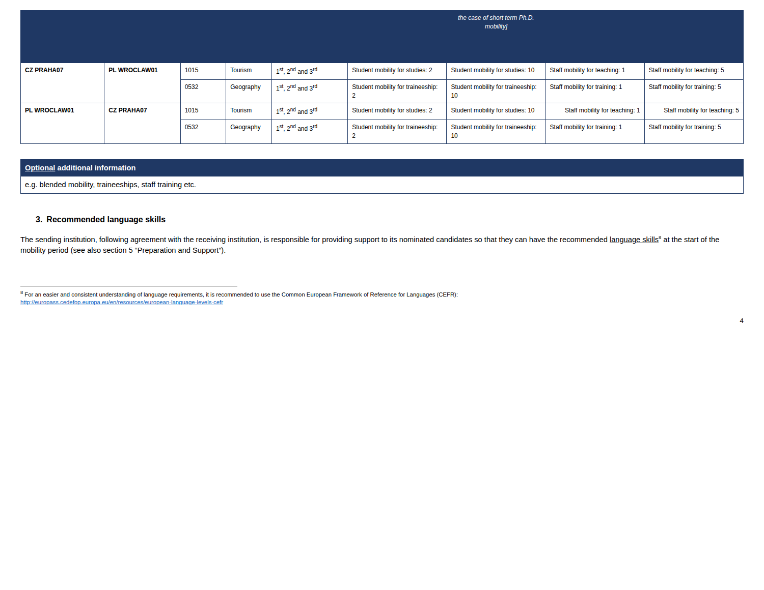| | | | | | | the case of short term Ph.D. mobility] | | |
| CZ PRAHA07 | PL WROCLAW01 | 1015 | Tourism | 1 st , 2 nd and 3 rd | Student mobility for studies: 2 | Student mobility for studies: 10 | Staff mobility for teaching: 1 | Staff mobility for teaching: 5 |
| 0532 | Geography | 1 st , 2 nd and 3 rd | Student mobility for traineeship: 2 | Student mobility for traineeship: 10 | Staff mobility for training: 1 | Staff mobility for training: 5 |
| PL WROCLAW01 | CZ PRAHA07 | 1015 | Tourism | 1 st , 2 nd and 3 rd | Student mobility for studies: 2 | Student mobility for studies: 10 | Staff mobility for teaching: 1 | Staff mobility for teaching: 5 |
| 0532 | Geography | 1 st , 2 nd and 3 rd | Student mobility for traineeship: 2 | Student mobility for traineeship: 10 | Staff mobility for training: 1 | Staff mobility for training: 5 |
| Optional additional information |
| e.g. blended mobility, traineeships, staff training etc. |
3. Recommended language skills
The sending institution, following agreement with the receiving institution, is responsible for providing support to its nominated candidates so that they can have the recommended language skills8 at the start of the mobility period (see also section 5 “Preparation and Support”).
8 For an easier and consistent understanding of language requirements, it is recommended to use the Common European Framework of Reference for Languages (CEFR):
http://europass.cedefop.europa.eu/en/resources/european-language-levels-cefr
4